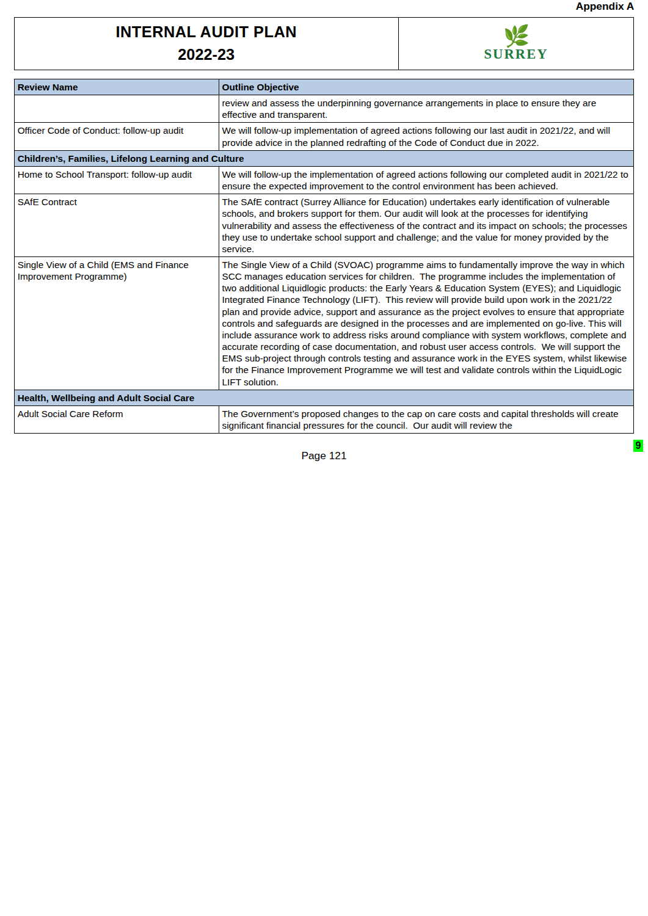9
Appendix A
| INTERNAL AUDIT PLAN 2022-23 | 🌿 SURREY |
| Review Name | Outline Objective |
| --- | --- |
| | review and assess the underpinning governance arrangements in place to ensure they are effective and transparent. |
| Officer Code of Conduct: follow-up audit | We will follow-up implementation of agreed actions following our last audit in 2021/22, and will provide advice in the planned redrafting of the Code of Conduct due in 2022. |
| Children’s, Families, Lifelong Learning and Culture |
| Home to School Transport: follow-up audit | We will follow-up the implementation of agreed actions following our completed audit in 2021/22 to ensure the expected improvement to the control environment has been achieved. |
| SAfE Contract | The SAfE contract (Surrey Alliance for Education) undertakes early identification of vulnerable schools, and brokers support for them. Our audit will look at the processes for identifying vulnerability and assess the effectiveness of the contract and its impact on schools; the processes they use to undertake school support and challenge; and the value for money provided by the service. |
| Single View of a Child (EMS and Finance Improvement Programme) | The Single View of a Child (SVOAC) programme aims to fundamentally improve the way in which SCC manages education services for children. The programme includes the implementation of two additional Liquidlogic products: the Early Years & Education System (EYES); and Liquidlogic Integrated Finance Technology (LIFT). This review will provide build upon work in the 2021/22 plan and provide advice, support and assurance as the project evolves to ensure that appropriate controls and safeguards are designed in the processes and are implemented on go-live. This will include assurance work to address risks around compliance with system workflows, complete and accurate recording of case documentation, and robust user access controls. We will support the EMS sub-project through controls testing and assurance work in the EYES system, whilst likewise for the Finance Improvement Programme we will test and validate controls within the LiquidLogic LIFT solution. |
| Health, Wellbeing and Adult Social Care |
| Adult Social Care Reform | The Government’s proposed changes to the cap on care costs and capital thresholds will create significant financial pressures for the council. Our audit will review the |
Page 121